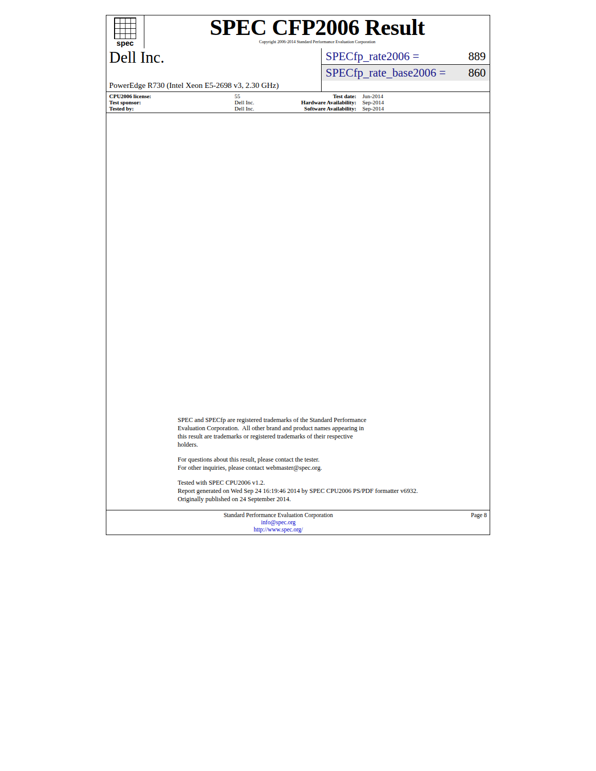spec
SPEC CFP2006 Result
Copyright 2006-2014 Standard Performance Evaluation Corporation
Dell Inc.
PowerEdge R730 (Intel Xeon E5-2698 v3, 2.30 GHz)
SPECfp_rate2006 = 889
SPECfp_rate_base2006 = 860
| CPU2006 license: | 55 |
| Test sponsor: | Dell Inc. |
| Tested by: | Dell Inc. |
| Test date: | Jun-2014 |
| Hardware Availability: | Sep-2014 |
| Software Availability: | Sep-2014 |
SPEC and SPECfp are registered trademarks of the Standard Performance
Evaluation Corporation. All other brand and product names appearing in
this result are trademarks or registered trademarks of their respective
holders.
For questions about this result, please contact the tester.
For other inquiries, please contact webmaster@spec.org.
Tested with SPEC CPU2006 v1.2.
Report generated on Wed Sep 24 16:19:46 2014 by SPEC CPU2006 PS/PDF formatter v6932.
Originally published on 24 September 2014.
Standard Performance Evaluation Corporation
info@spec.org
http://www.spec.org/
Page 8